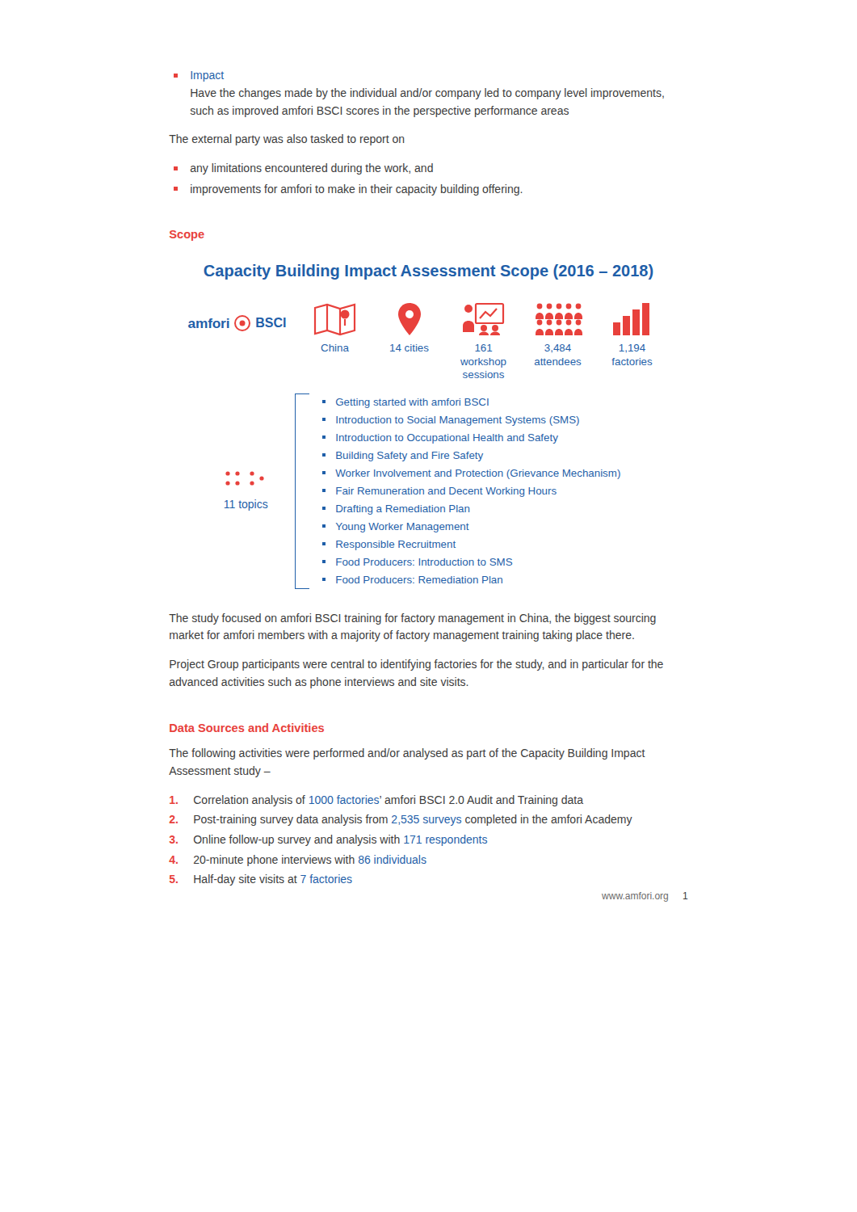Impact
Have the changes made by the individual and/or company led to company level improvements, such as improved amfori BSCI scores in the perspective performance areas
The external party was also tasked to report on
any limitations encountered during the work, and
improvements for amfori to make in their capacity building offering.
Scope
Capacity Building Impact Assessment Scope (2016 – 2018)
amfori BSCI
China
14 cities
161
workshop
sessions
3,484
attendees
1,194
factories
11 topics
Getting started with amfori BSCI
Introduction to Social Management Systems (SMS)
Introduction to Occupational Health and Safety
Building Safety and Fire Safety
Worker Involvement and Protection (Grievance Mechanism)
Fair Remuneration and Decent Working Hours
Drafting a Remediation Plan
Young Worker Management
Responsible Recruitment
Food Producers: Introduction to SMS
Food Producers: Remediation Plan
The study focused on amfori BSCI training for factory management in China, the biggest sourcing market for amfori members with a majority of factory management training taking place there.
Project Group participants were central to identifying factories for the study, and in particular for the advanced activities such as phone interviews and site visits.
Data Sources and Activities
The following activities were performed and/or analysed as part of the Capacity Building Impact Assessment study –
Correlation analysis of 1000 factories’ amfori BSCI 2.0 Audit and Training data
Post-training survey data analysis from 2,535 surveys completed in the amfori Academy
Online follow-up survey and analysis with 171 respondents
20-minute phone interviews with 86 individuals
Half-day site visits at 7 factories
www.amfori.org 1